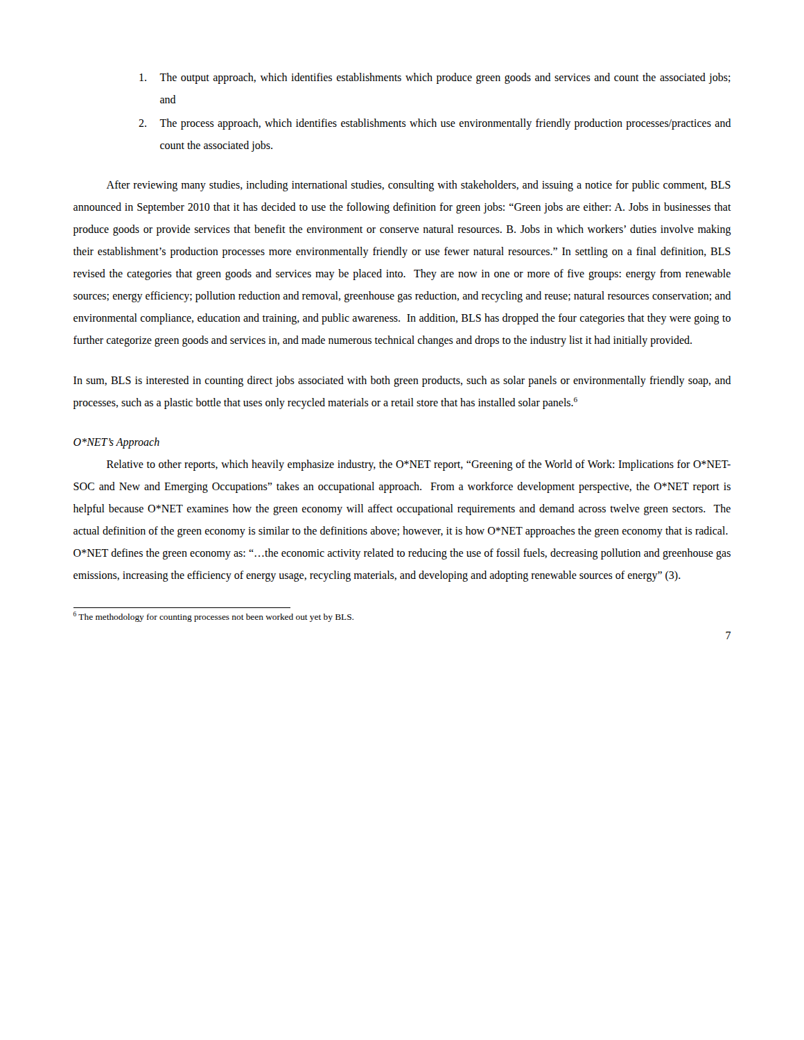The output approach, which identifies establishments which produce green goods and services and count the associated jobs; and
The process approach, which identifies establishments which use environmentally friendly production processes/practices and count the associated jobs.
After reviewing many studies, including international studies, consulting with stakeholders, and issuing a notice for public comment, BLS announced in September 2010 that it has decided to use the following definition for green jobs: “Green jobs are either: A. Jobs in businesses that produce goods or provide services that benefit the environment or conserve natural resources. B. Jobs in which workers’ duties involve making their establishment’s production processes more environmentally friendly or use fewer natural resources.” In settling on a final definition, BLS revised the categories that green goods and services may be placed into. They are now in one or more of five groups: energy from renewable sources; energy efficiency; pollution reduction and removal, greenhouse gas reduction, and recycling and reuse; natural resources conservation; and environmental compliance, education and training, and public awareness. In addition, BLS has dropped the four categories that they were going to further categorize green goods and services in, and made numerous technical changes and drops to the industry list it had initially provided.
In sum, BLS is interested in counting direct jobs associated with both green products, such as solar panels or environmentally friendly soap, and processes, such as a plastic bottle that uses only recycled materials or a retail store that has installed solar panels.6
O*NET’s Approach
Relative to other reports, which heavily emphasize industry, the O*NET report, “Greening of the World of Work: Implications for O*NET-SOC and New and Emerging Occupations” takes an occupational approach. From a workforce development perspective, the O*NET report is helpful because O*NET examines how the green economy will affect occupational requirements and demand across twelve green sectors. The actual definition of the green economy is similar to the definitions above; however, it is how O*NET approaches the green economy that is radical. O*NET defines the green economy as: “…the economic activity related to reducing the use of fossil fuels, decreasing pollution and greenhouse gas emissions, increasing the efficiency of energy usage, recycling materials, and developing and adopting renewable sources of energy” (3).
6 The methodology for counting processes not been worked out yet by BLS.
7